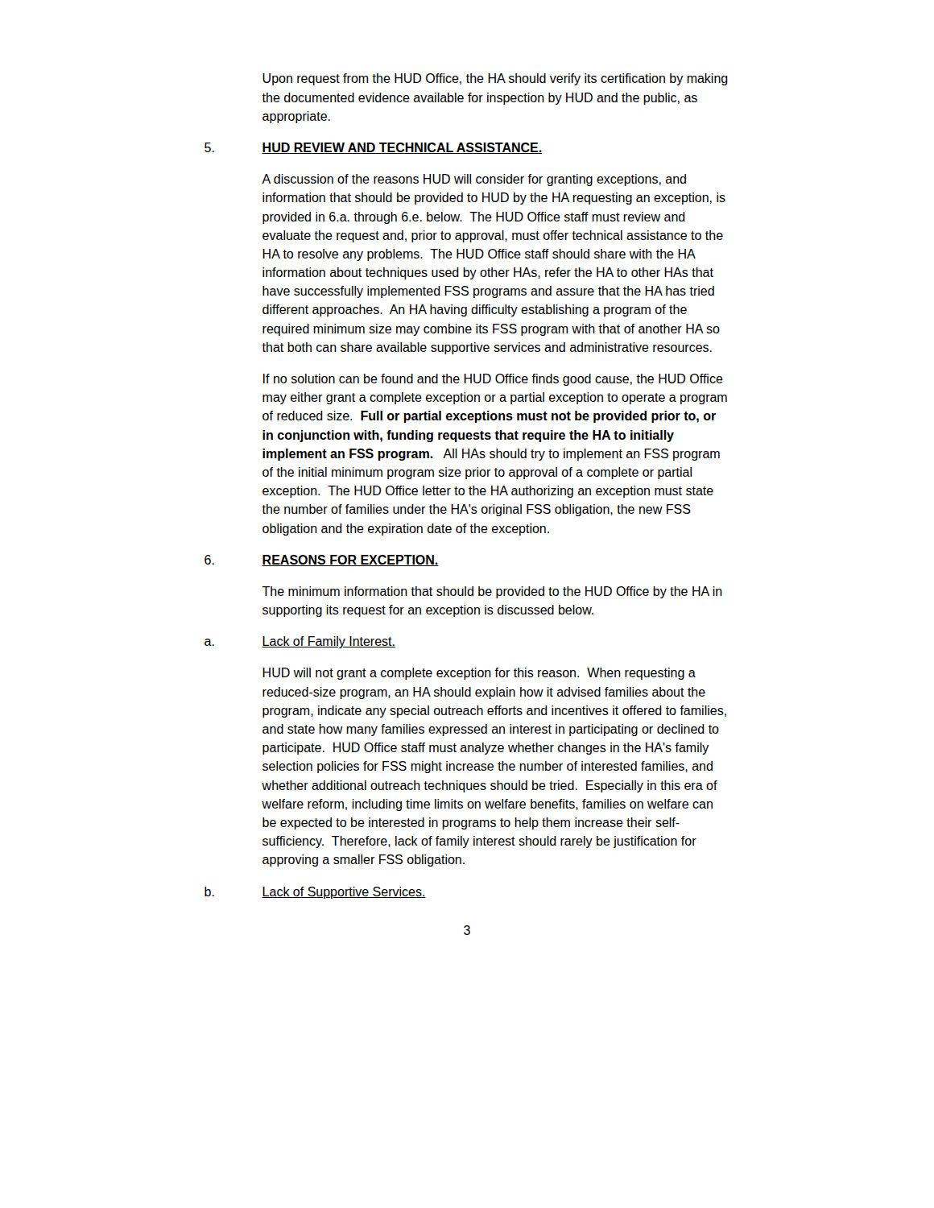Upon request from the HUD Office, the HA should verify its certification by making the documented evidence available for inspection by HUD and the public, as appropriate.
5.
HUD REVIEW AND TECHNICAL ASSISTANCE.
A discussion of the reasons HUD will consider for granting exceptions, and information that should be provided to HUD by the HA requesting an exception, is provided in 6.a. through 6.e. below. The HUD Office staff must review and evaluate the request and, prior to approval, must offer technical assistance to the HA to resolve any problems. The HUD Office staff should share with the HA information about techniques used by other HAs, refer the HA to other HAs that have successfully implemented FSS programs and assure that the HA has tried different approaches. An HA having difficulty establishing a program of the required minimum size may combine its FSS program with that of another HA so that both can share available supportive services and administrative resources.
If no solution can be found and the HUD Office finds good cause, the HUD Office may either grant a complete exception or a partial exception to operate a program of reduced size. Full or partial exceptions must not be provided prior to, or in conjunction with, funding requests that require the HA to initially implement an FSS program. All HAs should try to implement an FSS program of the initial minimum program size prior to approval of a complete or partial exception. The HUD Office letter to the HA authorizing an exception must state the number of families under the HA's original FSS obligation, the new FSS obligation and the expiration date of the exception.
6.
REASONS FOR EXCEPTION.
The minimum information that should be provided to the HUD Office by the HA in supporting its request for an exception is discussed below.
a.
Lack of Family Interest.
HUD will not grant a complete exception for this reason. When requesting a reduced-size program, an HA should explain how it advised families about the program, indicate any special outreach efforts and incentives it offered to families, and state how many families expressed an interest in participating or declined to participate. HUD Office staff must analyze whether changes in the HA's family selection policies for FSS might increase the number of interested families, and whether additional outreach techniques should be tried. Especially in this era of welfare reform, including time limits on welfare benefits, families on welfare can be expected to be interested in programs to help them increase their self-sufficiency. Therefore, lack of family interest should rarely be justification for approving a smaller FSS obligation.
b.
Lack of Supportive Services.
3